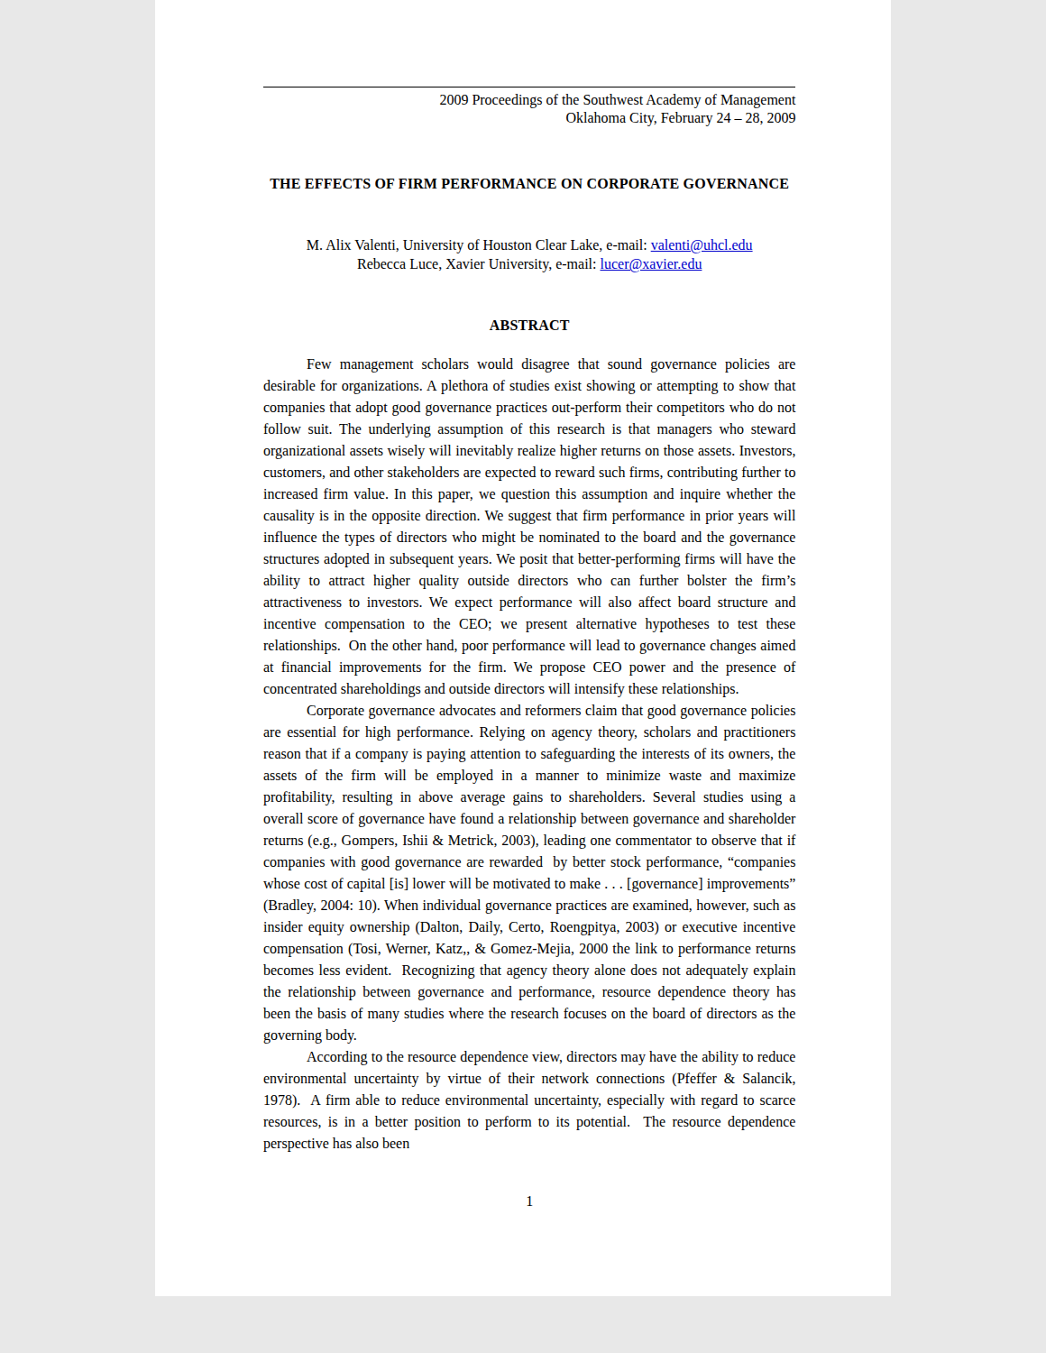2009 Proceedings of the Southwest Academy of Management
Oklahoma City, February 24 – 28, 2009
The Effects of Firm Performance on Corporate Governance
M. Alix Valenti, University of Houston Clear Lake, e-mail: valenti@uhcl.edu
Rebecca Luce, Xavier University, e-mail: lucer@xavier.edu
Abstract
Few management scholars would disagree that sound governance policies are desirable for organizations. A plethora of studies exist showing or attempting to show that companies that adopt good governance practices out-perform their competitors who do not follow suit. The underlying assumption of this research is that managers who steward organizational assets wisely will inevitably realize higher returns on those assets. Investors, customers, and other stakeholders are expected to reward such firms, contributing further to increased firm value. In this paper, we question this assumption and inquire whether the causality is in the opposite direction. We suggest that firm performance in prior years will influence the types of directors who might be nominated to the board and the governance structures adopted in subsequent years. We posit that better-performing firms will have the ability to attract higher quality outside directors who can further bolster the firm’s attractiveness to investors. We expect performance will also affect board structure and incentive compensation to the CEO; we present alternative hypotheses to test these relationships. On the other hand, poor performance will lead to governance changes aimed at financial improvements for the firm. We propose CEO power and the presence of concentrated shareholdings and outside directors will intensify these relationships.
Corporate governance advocates and reformers claim that good governance policies are essential for high performance. Relying on agency theory, scholars and practitioners reason that if a company is paying attention to safeguarding the interests of its owners, the assets of the firm will be employed in a manner to minimize waste and maximize profitability, resulting in above average gains to shareholders. Several studies using a overall score of governance have found a relationship between governance and shareholder returns (e.g., Gompers, Ishii & Metrick, 2003), leading one commentator to observe that if companies with good governance are rewarded by better stock performance, “companies whose cost of capital [is] lower will be motivated to make . . . [governance] improvements” (Bradley, 2004: 10). When individual governance practices are examined, however, such as insider equity ownership (Dalton, Daily, Certo, Roengpitya, 2003) or executive incentive compensation (Tosi, Werner, Katz,, & Gomez-Mejia, 2000 the link to performance returns becomes less evident. Recognizing that agency theory alone does not adequately explain the relationship between governance and performance, resource dependence theory has been the basis of many studies where the research focuses on the board of directors as the governing body.
According to the resource dependence view, directors may have the ability to reduce environmental uncertainty by virtue of their network connections (Pfeffer & Salancik, 1978). A firm able to reduce environmental uncertainty, especially with regard to scarce resources, is in a better position to perform to its potential. The resource dependence perspective has also been
1